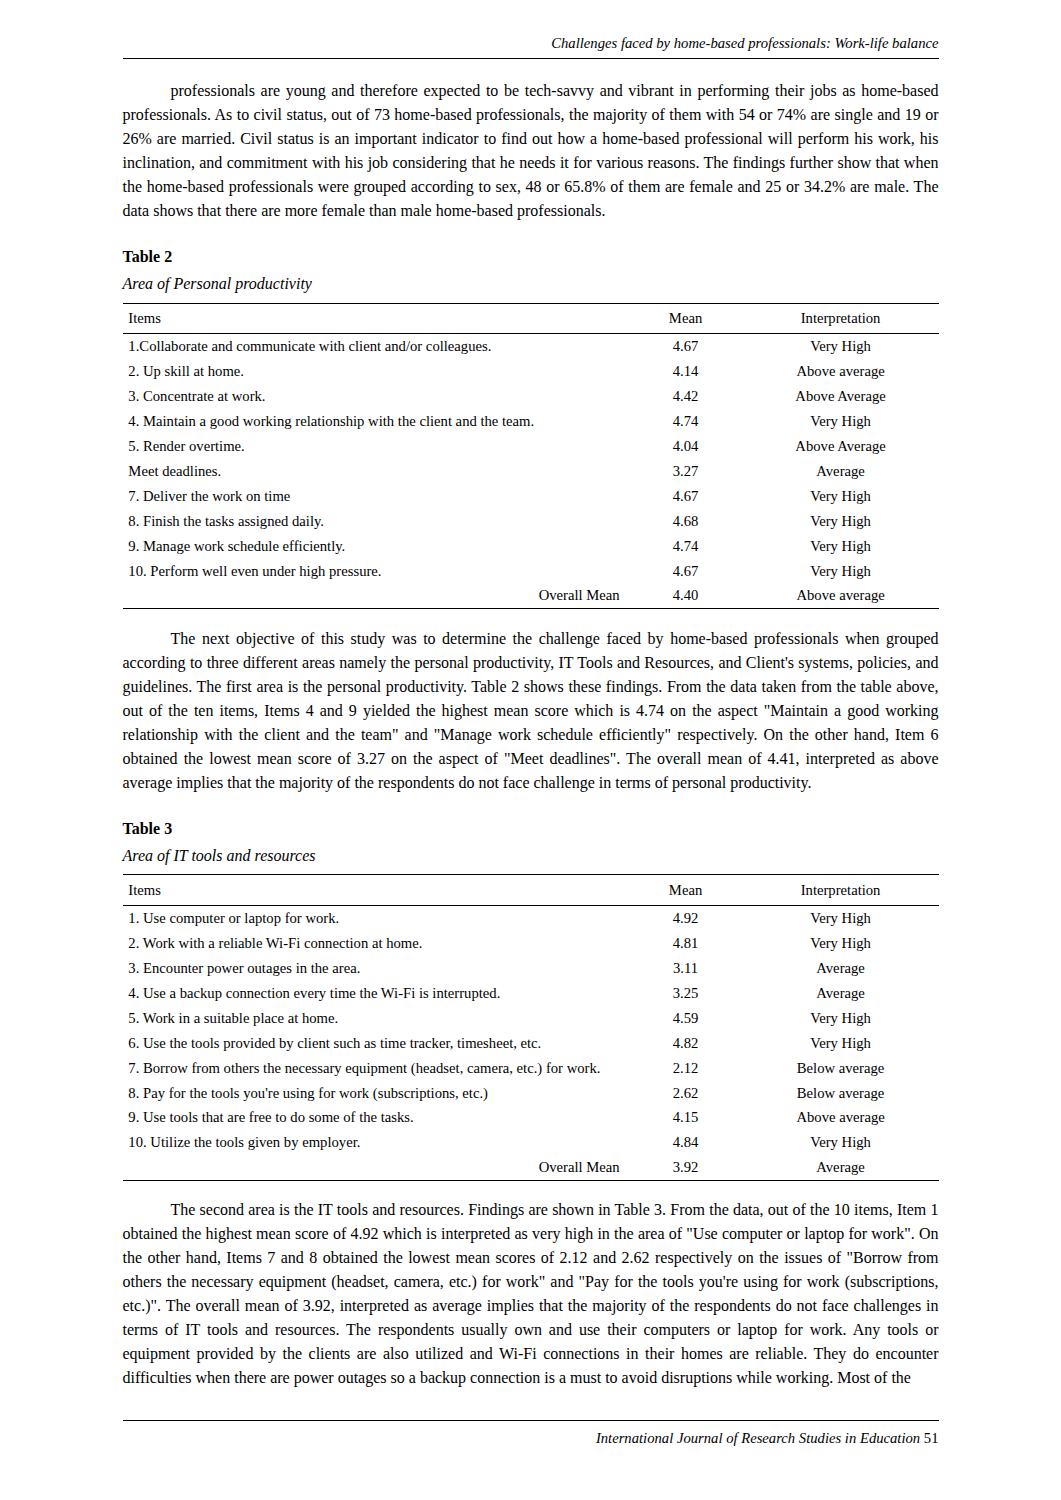Challenges faced by home-based professionals: Work-life balance
professionals are young and therefore expected to be tech-savvy and vibrant in performing their jobs as home-based professionals. As to civil status, out of 73 home-based professionals, the majority of them with 54 or 74% are single and 19 or 26% are married. Civil status is an important indicator to find out how a home-based professional will perform his work, his inclination, and commitment with his job considering that he needs it for various reasons. The findings further show that when the home-based professionals were grouped according to sex, 48 or 65.8% of them are female and 25 or 34.2% are male. The data shows that there are more female than male home-based professionals.
Table 2
Area of Personal productivity
| Items | Mean | Interpretation |
| --- | --- | --- |
| 1.Collaborate and communicate with client and/or colleagues. | 4.67 | Very High |
| 2. Up skill at home. | 4.14 | Above average |
| 3. Concentrate at work. | 4.42 | Above Average |
| 4. Maintain a good working relationship with the client and the team. | 4.74 | Very High |
| 5. Render overtime. | 4.04 | Above Average |
| Meet deadlines. | 3.27 | Average |
| 7. Deliver the work on time | 4.67 | Very High |
| 8. Finish the tasks assigned daily. | 4.68 | Very High |
| 9. Manage work schedule efficiently. | 4.74 | Very High |
| 10. Perform well even under high pressure. | 4.67 | Very High |
| Overall Mean | 4.40 | Above average |
The next objective of this study was to determine the challenge faced by home-based professionals when grouped according to three different areas namely the personal productivity, IT Tools and Resources, and Client's systems, policies, and guidelines. The first area is the personal productivity. Table 2 shows these findings. From the data taken from the table above, out of the ten items, Items 4 and 9 yielded the highest mean score which is 4.74 on the aspect "Maintain a good working relationship with the client and the team" and "Manage work schedule efficiently" respectively. On the other hand, Item 6 obtained the lowest mean score of 3.27 on the aspect of "Meet deadlines". The overall mean of 4.41, interpreted as above average implies that the majority of the respondents do not face challenge in terms of personal productivity.
Table 3
Area of IT tools and resources
| Items | Mean | Interpretation |
| --- | --- | --- |
| 1. Use computer or laptop for work. | 4.92 | Very High |
| 2. Work with a reliable Wi-Fi connection at home. | 4.81 | Very High |
| 3. Encounter power outages in the area. | 3.11 | Average |
| 4. Use a backup connection every time the Wi-Fi is interrupted. | 3.25 | Average |
| 5. Work in a suitable place at home. | 4.59 | Very High |
| 6. Use the tools provided by client such as time tracker, timesheet, etc. | 4.82 | Very High |
| 7. Borrow from others the necessary equipment (headset, camera, etc.) for work. | 2.12 | Below average |
| 8. Pay for the tools you're using for work (subscriptions, etc.) | 2.62 | Below average |
| 9. Use tools that are free to do some of the tasks. | 4.15 | Above average |
| 10. Utilize the tools given by employer. | 4.84 | Very High |
| Overall Mean | 3.92 | Average |
The second area is the IT tools and resources. Findings are shown in Table 3. From the data, out of the 10 items, Item 1 obtained the highest mean score of 4.92 which is interpreted as very high in the area of "Use computer or laptop for work". On the other hand, Items 7 and 8 obtained the lowest mean scores of 2.12 and 2.62 respectively on the issues of "Borrow from others the necessary equipment (headset, camera, etc.) for work" and "Pay for the tools you're using for work (subscriptions, etc.)". The overall mean of 3.92, interpreted as average implies that the majority of the respondents do not face challenges in terms of IT tools and resources. The respondents usually own and use their computers or laptop for work. Any tools or equipment provided by the clients are also utilized and Wi-Fi connections in their homes are reliable. They do encounter difficulties when there are power outages so a backup connection is a must to avoid disruptions while working. Most of the
International Journal of Research Studies in Education 51